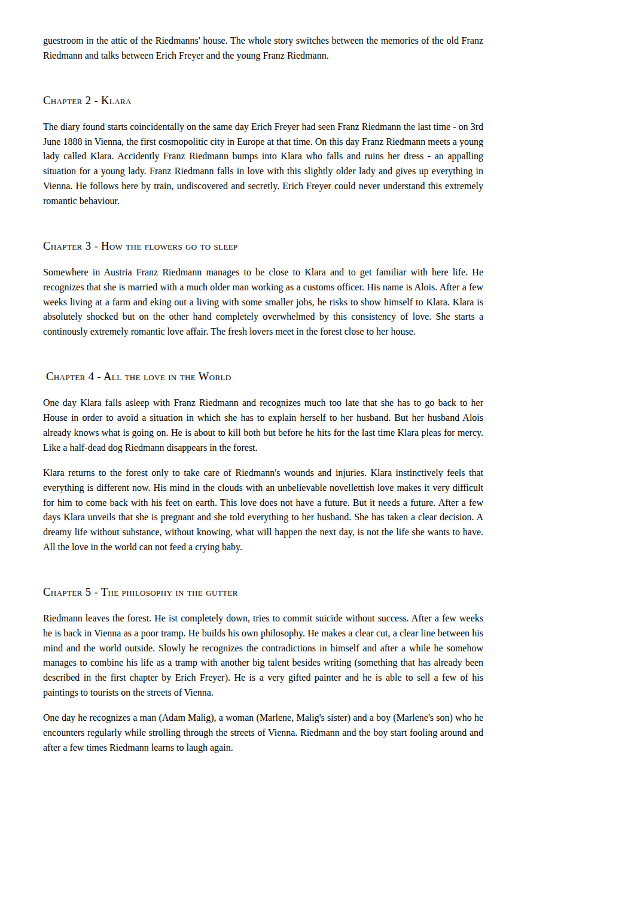guestroom in the attic of the Riedmanns' house. The whole story switches between the memories of the old Franz Riedmann and talks between Erich Freyer and the young Franz Riedmann.
Chapter 2 - Klara
The diary found starts coincidentally on the same day Erich Freyer had seen Franz Riedmann the last time - on 3rd June 1888 in Vienna, the first cosmopolitic city in Europe at that time. On this day Franz Riedmann meets a young lady called Klara. Accidently Franz Riedmann bumps into Klara who falls and ruins her dress - an appalling situation for a young lady. Franz Riedmann falls in love with this slightly older lady and gives up everything in Vienna. He follows here by train, undiscovered and secretly. Erich Freyer could never understand this extremely romantic behaviour.
Chapter 3 - How the flowers go to sleep
Somewhere in Austria Franz Riedmann manages to be close to Klara and to get familiar with here life. He recognizes that she is married with a much older man working as a customs officer. His name is Alois. After a few weeks living at a farm and eking out a living with some smaller jobs, he risks to show himself to Klara. Klara is absolutely shocked but on the other hand completely overwhelmed by this consistency of love. She starts a continously extremely romantic love affair. The fresh lovers meet in the forest close to her house.
Chapter 4 - All the love in the World
One day Klara falls asleep with Franz Riedmann and recognizes much too late that she has to go back to her House in order to avoid a situation in which she has to explain herself to her husband. But her husband Alois already knows what is going on. He is about to kill both but before he hits for the last time Klara pleas for mercy. Like a half-dead dog Riedmann disappears in the forest.
Klara returns to the forest only to take care of Riedmann's wounds and injuries. Klara instinctively feels that everything is different now. His mind in the clouds with an unbelievable novellettish love makes it very difficult for him to come back with his feet on earth. This love does not have a future. But it needs a future. After a few days Klara unveils that she is pregnant and she told everything to her husband. She has taken a clear decision. A dreamy life without substance, without knowing, what will happen the next day, is not the life she wants to have. All the love in the world can not feed a crying baby.
Chapter 5 - The philosophy in the gutter
Riedmann leaves the forest. He ist completely down, tries to commit suicide without success. After a few weeks he is back in Vienna as a poor tramp. He builds his own philosophy. He makes a clear cut, a clear line between his mind and the world outside. Slowly he recognizes the contradictions in himself and after a while he somehow manages to combine his life as a tramp with another big talent besides writing (something that has already been described in the first chapter by Erich Freyer). He is a very gifted painter and he is able to sell a few of his paintings to tourists on the streets of Vienna.
One day he recognizes a man (Adam Malig), a woman (Marlene, Malig's sister) and a boy (Marlene's son) who he encounters regularly while strolling through the streets of Vienna. Riedmann and the boy start fooling around and after a few times Riedmann learns to laugh again.